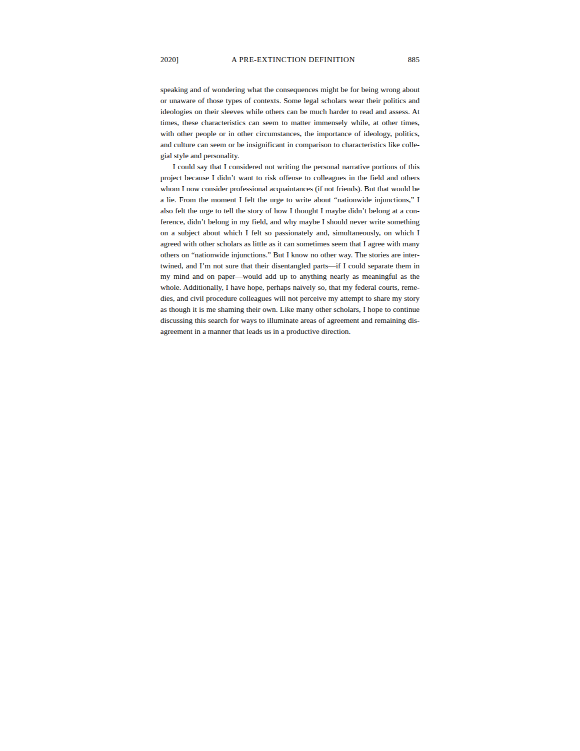2020] A Pre-Extinction Definition 885
speaking and of wondering what the consequences might be for being wrong about or unaware of those types of contexts. Some legal scholars wear their politics and ideologies on their sleeves while others can be much harder to read and assess. At times, these characteristics can seem to matter immensely while, at other times, with other people or in other circumstances, the importance of ideology, politics, and culture can seem or be insignificant in comparison to characteristics like collegial style and personality.
I could say that I considered not writing the personal narrative portions of this project because I didn’t want to risk offense to colleagues in the field and others whom I now consider professional acquaintances (if not friends). But that would be a lie. From the moment I felt the urge to write about “nationwide injunctions,” I also felt the urge to tell the story of how I thought I maybe didn’t belong at a conference, didn’t belong in my field, and why maybe I should never write something on a subject about which I felt so passionately and, simultaneously, on which I agreed with other scholars as little as it can sometimes seem that I agree with many others on “nationwide injunctions.” But I know no other way. The stories are intertwined, and I’m not sure that their disentangled parts—if I could separate them in my mind and on paper—would add up to anything nearly as meaningful as the whole. Additionally, I have hope, perhaps naively so, that my federal courts, remedies, and civil procedure colleagues will not perceive my attempt to share my story as though it is me shaming their own. Like many other scholars, I hope to continue discussing this search for ways to illuminate areas of agreement and remaining disagreement in a manner that leads us in a productive direction.